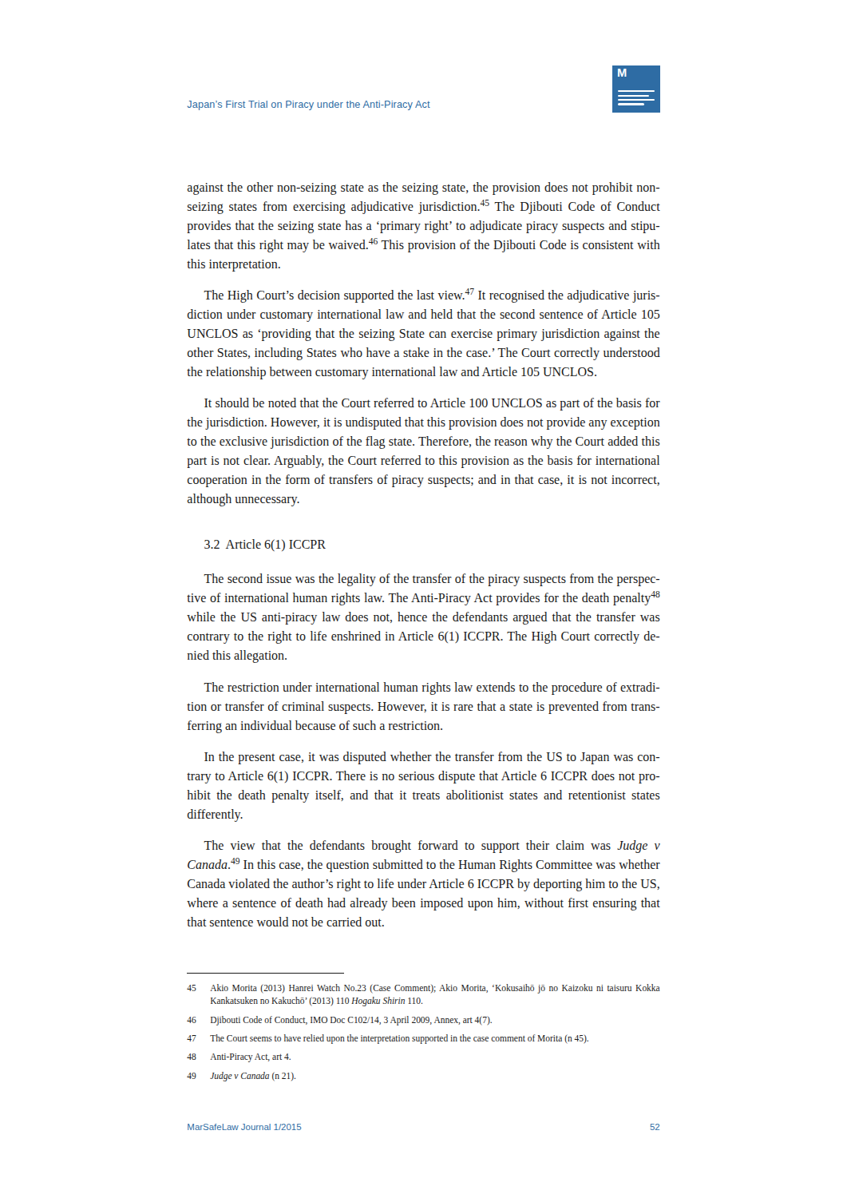Japan’s First Trial on Piracy under the Anti-Piracy Act
M
against the other non-seizing state as the seizing state, the provision does not prohibit non-seizing states from exercising adjudicative jurisdiction.45 The Djibouti Code of Conduct provides that the seizing state has a ‘primary right’ to adjudicate piracy suspects and stipulates that this right may be waived.46 This provision of the Djibouti Code is consistent with this interpretation.
The High Court’s decision supported the last view.47 It recognised the adjudicative jurisdiction under customary international law and held that the second sentence of Article 105 UNCLOS as ‘providing that the seizing State can exercise primary jurisdiction against the other States, including States who have a stake in the case.’ The Court correctly understood the relationship between customary international law and Article 105 UNCLOS.
It should be noted that the Court referred to Article 100 UNCLOS as part of the basis for the jurisdiction. However, it is undisputed that this provision does not provide any exception to the exclusive jurisdiction of the flag state. Therefore, the reason why the Court added this part is not clear. Arguably, the Court referred to this provision as the basis for international cooperation in the form of transfers of piracy suspects; and in that case, it is not incorrect, although unnecessary.
3.2 Article 6(1) ICCPR
The second issue was the legality of the transfer of the piracy suspects from the perspective of international human rights law. The Anti-Piracy Act provides for the death penalty48 while the US anti-piracy law does not, hence the defendants argued that the transfer was contrary to the right to life enshrined in Article 6(1) ICCPR. The High Court correctly denied this allegation.
The restriction under international human rights law extends to the procedure of extradition or transfer of criminal suspects. However, it is rare that a state is prevented from transferring an individual because of such a restriction.
In the present case, it was disputed whether the transfer from the US to Japan was contrary to Article 6(1) ICCPR. There is no serious dispute that Article 6 ICCPR does not prohibit the death penalty itself, and that it treats abolitionist states and retentionist states differently.
The view that the defendants brought forward to support their claim was Judge v Canada.49 In this case, the question submitted to the Human Rights Committee was whether Canada violated the author’s right to life under Article 6 ICCPR by deporting him to the US, where a sentence of death had already been imposed upon him, without first ensuring that that sentence would not be carried out.
45
Akio Morita (2013) Hanrei Watch No.23 (Case Comment); Akio Morita, ‘Kokusaihō jō no Kaizoku ni taisuru Kokka Kankatsuken no Kakuchō’ (2013) 110 Hogaku Shirin 110.
46
Djibouti Code of Conduct, IMO Doc C102/14, 3 April 2009, Annex, art 4(7).
47
The Court seems to have relied upon the interpretation supported in the case comment of Morita (n 45).
48
Anti-Piracy Act, art 4.
49
Judge v Canada (n 21).
MarSafeLaw Journal 1/2015
52